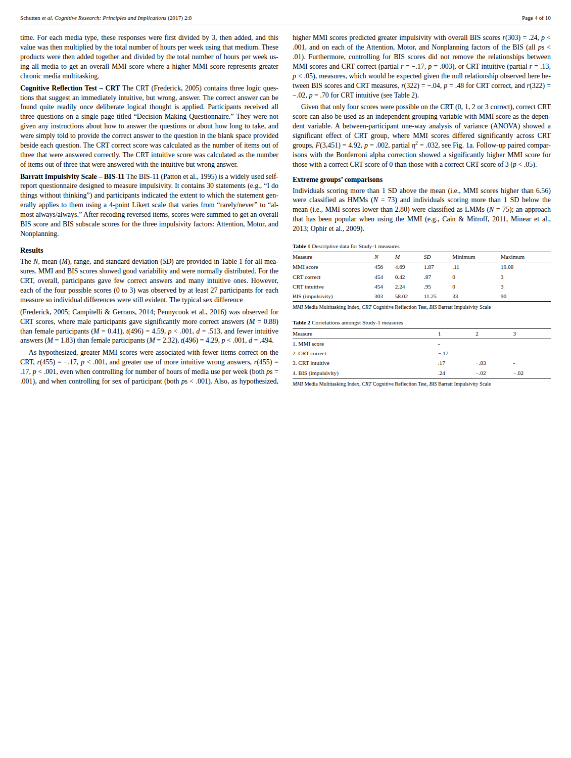Schutten et al. Cognitive Research: Principles and Implications (2017) 2:8
Page 4 of 10
time. For each media type, these responses were first divided by 3, then added, and this value was then multiplied by the total number of hours per week using that medium. These products were then added together and divided by the total number of hours per week using all media to get an overall MMI score where a higher MMI score represents greater chronic media multitasking.
Cognitive Reflection Test – CRT The CRT (Frederick, 2005) contains three logic questions that suggest an immediately intuitive, but wrong, answer. The correct answer can be found quite readily once deliberate logical thought is applied. Participants received all three questions on a single page titled “Decision Making Questionnaire.” They were not given any instructions about how to answer the questions or about how long to take, and were simply told to provide the correct answer to the question in the blank space provided beside each question. The CRT correct score was calculated as the number of items out of three that were answered correctly. The CRT intuitive score was calculated as the number of items out of three that were answered with the intuitive but wrong answer.
Barratt Impulsivity Scale – BIS-11 The BIS-11 (Patton et al., 1995) is a widely used self-report questionnaire designed to measure impulsivity. It contains 30 statements (e.g., “I do things without thinking”) and participants indicated the extent to which the statement generally applies to them using a 4-point Likert scale that varies from “rarely/never” to “almost always/always.” After recoding reversed items, scores were summed to get an overall BIS score and BIS subscale scores for the three impulsivity factors: Attention, Motor, and Nonplanning.
Results
The N, mean (M), range, and standard deviation (SD) are provided in Table 1 for all measures. MMI and BIS scores showed good variability and were normally distributed. For the CRT, overall, participants gave few correct answers and many intuitive ones. However, each of the four possible scores (0 to 3) was observed by at least 27 participants for each measure so individual differences were still evident. The typical sex difference
(Frederick, 2005; Campitelli & Gerrans, 2014; Pennycook et al., 2016) was observed for CRT scores, where male participants gave significantly more correct answers (M = 0.88) than female participants (M = 0.41), t(496) = 4.59, p < .001, d = .513, and fewer intuitive answers (M = 1.83) than female participants (M = 2.32), t(496) = 4.29, p < .001, d = .494.
As hypothesized, greater MMI scores were associated with fewer items correct on the CRT, r(455) = −.17, p < .001, and greater use of more intuitive wrong answers, r(455) = .17, p < .001, even when controlling for number of hours of media use per week (both ps = .001), and when controlling for sex of participant (both ps < .001). Also, as hypothesized, higher MMI scores predicted greater impulsivity with overall BIS scores r(303) = .24, p < .001, and on each of the Attention, Motor, and Nonplanning factors of the BIS (all ps < .01). Furthermore, controlling for BIS scores did not remove the relationships between MMI scores and CRT correct (partial r = −.17, p = .003), or CRT intuitive (partial r = .13, p < .05), measures, which would be expected given the null relationship observed here between BIS scores and CRT measures, r(322) = −.04, p = .48 for CRT correct, and r(322) = −.02, p = .70 for CRT intuitive (see Table 2).
Given that only four scores were possible on the CRT (0, 1, 2 or 3 correct), correct CRT score can also be used as an independent grouping variable with MMI score as the dependent variable. A between-participant one-way analysis of variance (ANOVA) showed a significant effect of CRT group, where MMI scores differed significantly across CRT groups, F(3,451) = 4.92, p = .002, partial η2 = .032, see Fig. 1a. Follow-up paired comparisons with the Bonferroni alpha correction showed a significantly higher MMI score for those with a correct CRT score of 0 than those with a correct CRT score of 3 (p < .05).
Extreme groups’ comparisons
Individuals scoring more than 1 SD above the mean (i.e., MMI scores higher than 6.56) were classified as HMMs (N = 73) and individuals scoring more than 1 SD below the mean (i.e., MMI scores lower than 2.80) were classified as LMMs (N = 75); an approach that has been popular when using the MMI (e.g., Cain & Mitroff, 2011, Minear et al., 2013; Ophir et al., 2009).
Table 1 Descriptive data for Study-1 measures
| Measure | N | M | SD | Minimum | Maximum |
| --- | --- | --- | --- | --- | --- |
| MMI score | 456 | 4.69 | 1.87 | .11 | 10.08 |
| CRT correct | 454 | 0.42 | .87 | 0 | 3 |
| CRT intuitive | 454 | 2.24 | .95 | 0 | 3 |
| BIS (impulsivity) | 303 | 58.02 | 11.25 | 33 | 90 |
MMI Media Multitasking Index, CRT Cognitive Reflection Test, BIS Barratt Impulsivity Scale
Table 2 Correlations amongst Study-1 measures
| Measure | 1 | 2 | 3 |
| --- | --- | --- | --- |
| 1. MMI score | - | | |
| 2. CRT correct | −.17 | - | |
| 3. CRT intuitive | .17 | −.83 | - |
| 4. BIS (impulsivity) | .24 | −.02 | −.02 |
MMI Media Multitasking Index, CRT Cognitive Reflection Test, BIS Barratt Impulsivity Scale